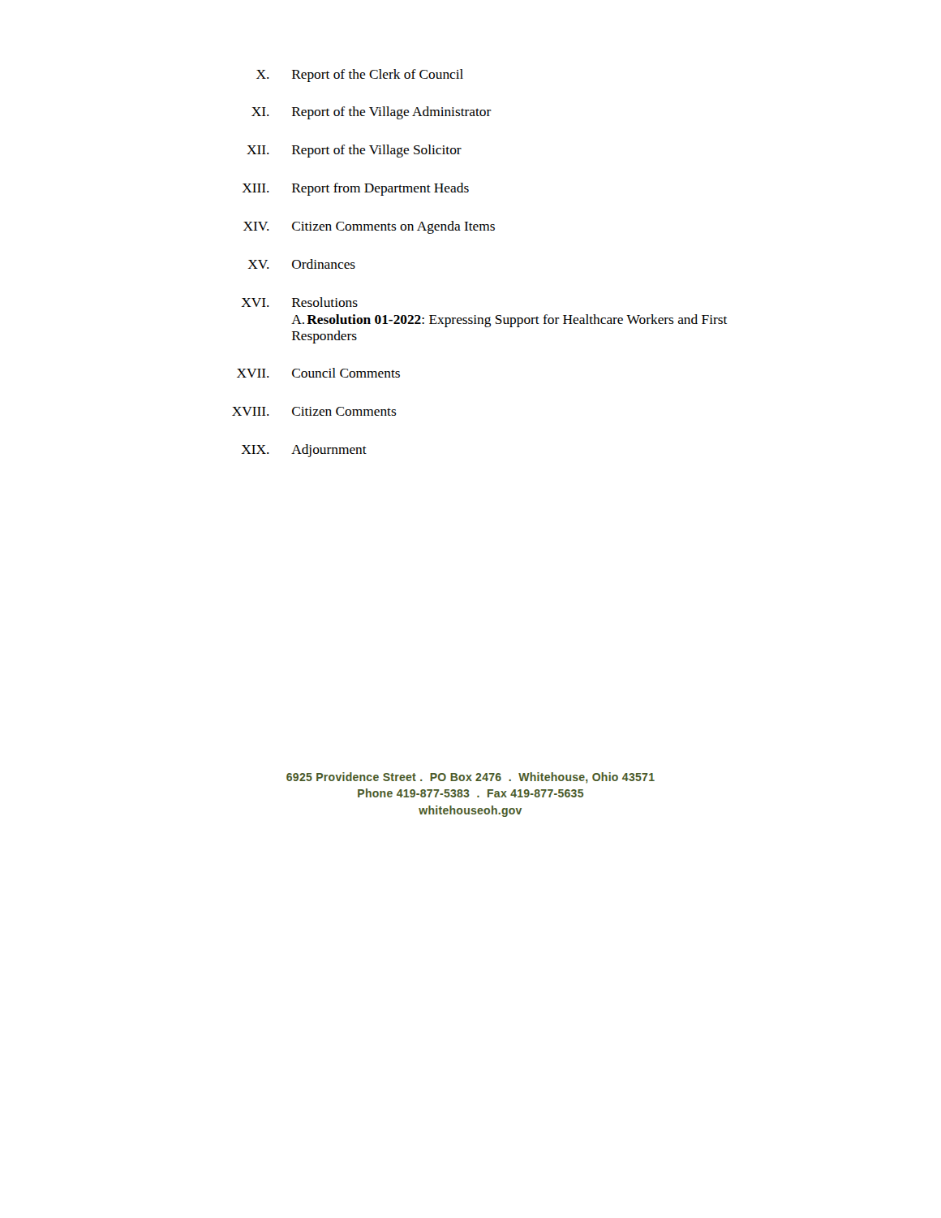X. Report of the Clerk of Council
XI. Report of the Village Administrator
XII. Report of the Village Solicitor
XIII. Report from Department Heads
XIV. Citizen Comments on Agenda Items
XV. Ordinances
XVI. Resolutions
A. Resolution 01-2022: Expressing Support for Healthcare Workers and First Responders
XVII. Council Comments
XVIII. Citizen Comments
XIX. Adjournment
6925 Providence Street . PO Box 2476 . Whitehouse, Ohio 43571
Phone 419-877-5383 . Fax 419-877-5635
whitehouseoh.gov